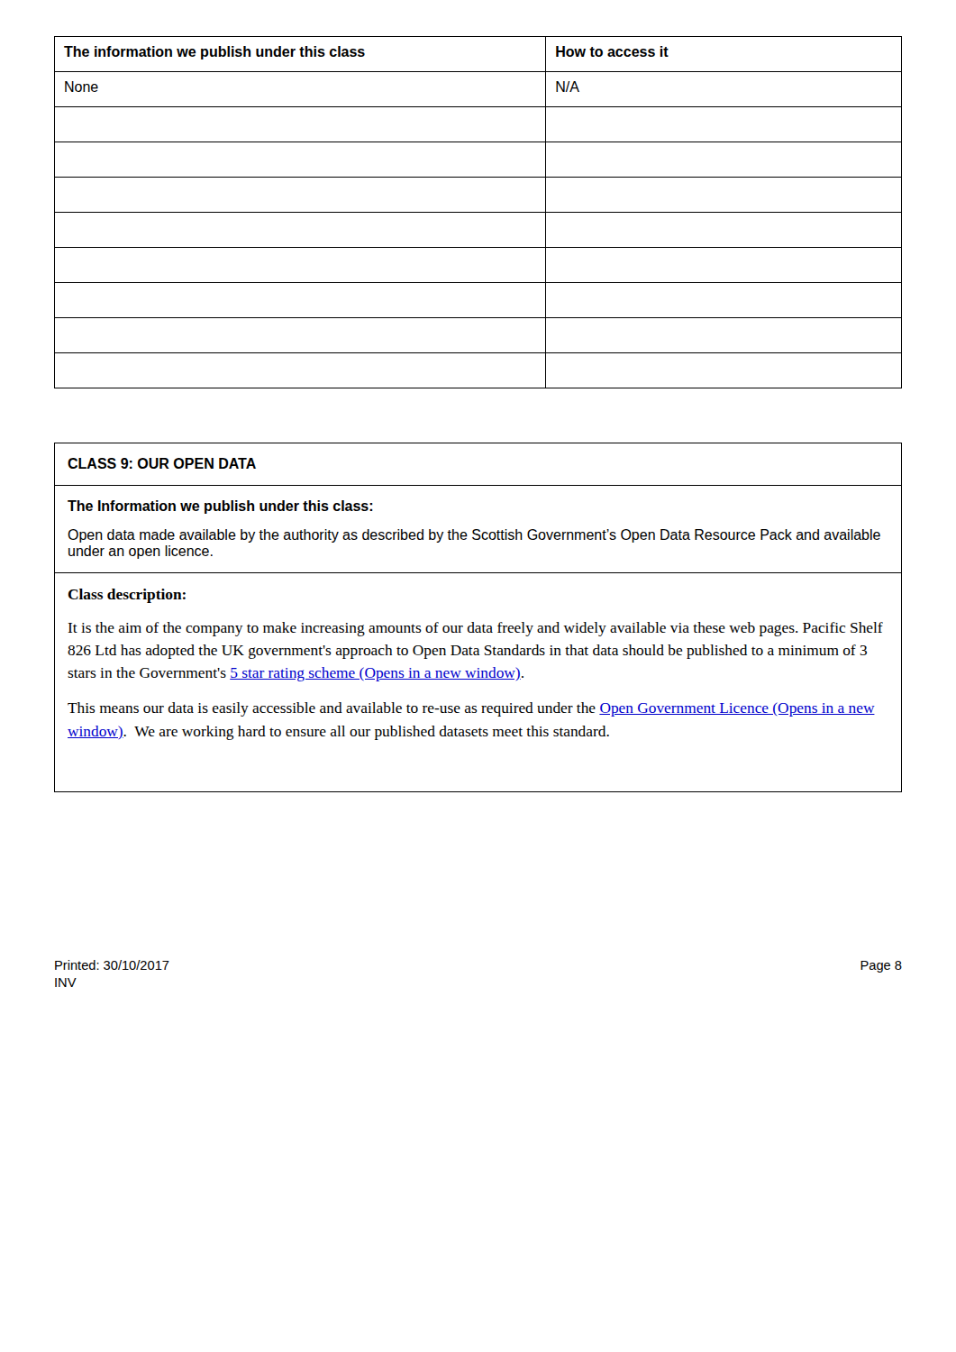| The information we publish under this class | How to access it |
| --- | --- |
| None | N/A |
| CLASS 9: OUR OPEN DATA |
| The Information we publish under this class: Open data made available by the authority as described by the Scottish Government’s Open Data Resource Pack and available under an open licence. |
| Class description: It is the aim of the company to make increasing amounts of our data freely and widely available via these web pages. Pacific Shelf 826 Ltd has adopted the UK government's approach to Open Data Standards in that data should be published to a minimum of 3 stars in the Government's 5 star rating scheme (Opens in a new window) . This means our data is easily accessible and available to re-use as required under the Open Government Licence (Opens in a new window) . We are working hard to ensure all our published datasets meet this standard. |
Printed: 30/10/2017
INV
Page 8